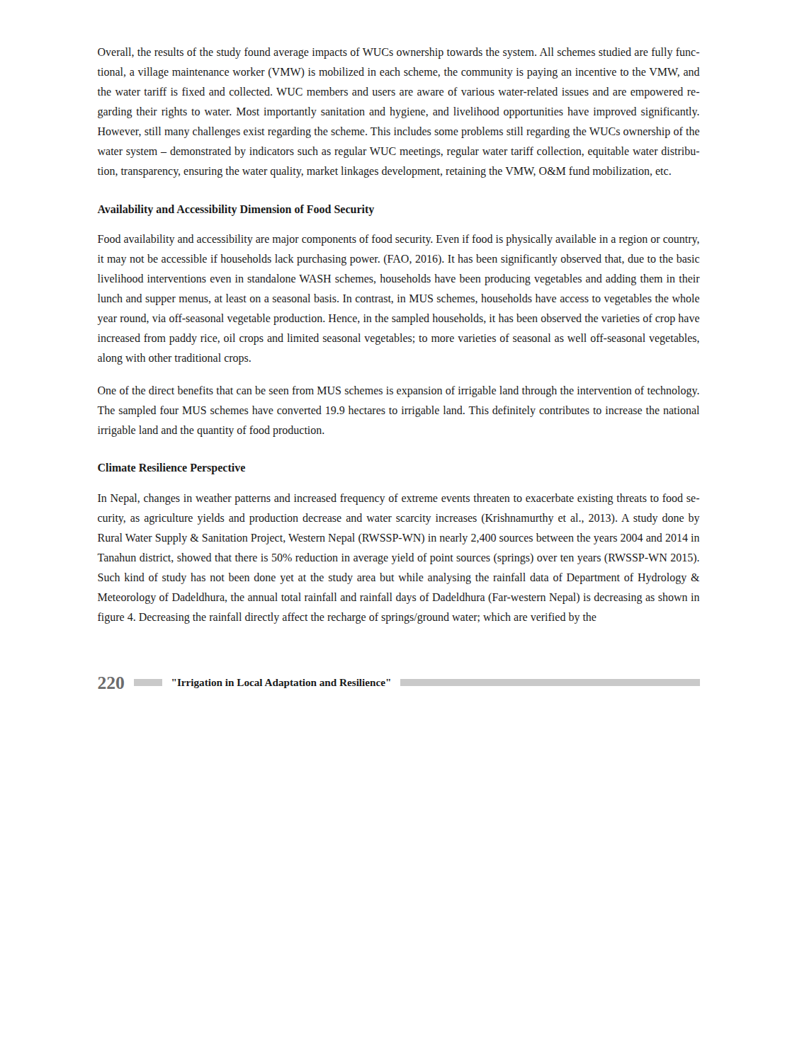Overall, the results of the study found average impacts of WUCs ownership towards the system. All schemes studied are fully functional, a village maintenance worker (VMW) is mobilized in each scheme, the community is paying an incentive to the VMW, and the water tariff is fixed and collected. WUC members and users are aware of various water-related issues and are empowered regarding their rights to water. Most importantly sanitation and hygiene, and livelihood opportunities have improved significantly. However, still many challenges exist regarding the scheme. This includes some problems still regarding the WUCs ownership of the water system – demonstrated by indicators such as regular WUC meetings, regular water tariff collection, equitable water distribution, transparency, ensuring the water quality, market linkages development, retaining the VMW, O&M fund mobilization, etc.
Availability and Accessibility Dimension of Food Security
Food availability and accessibility are major components of food security. Even if food is physically available in a region or country, it may not be accessible if households lack purchasing power. (FAO, 2016). It has been significantly observed that, due to the basic livelihood interventions even in standalone WASH schemes, households have been producing vegetables and adding them in their lunch and supper menus, at least on a seasonal basis. In contrast, in MUS schemes, households have access to vegetables the whole year round, via off-seasonal vegetable production. Hence, in the sampled households, it has been observed the varieties of crop have increased from paddy rice, oil crops and limited seasonal vegetables; to more varieties of seasonal as well off-seasonal vegetables, along with other traditional crops.
One of the direct benefits that can be seen from MUS schemes is expansion of irrigable land through the intervention of technology. The sampled four MUS schemes have converted 19.9 hectares to irrigable land. This definitely contributes to increase the national irrigable land and the quantity of food production.
Climate Resilience Perspective
In Nepal, changes in weather patterns and increased frequency of extreme events threaten to exacerbate existing threats to food security, as agriculture yields and production decrease and water scarcity increases (Krishnamurthy et al., 2013). A study done by Rural Water Supply & Sanitation Project, Western Nepal (RWSSP-WN) in nearly 2,400 sources between the years 2004 and 2014 in Tanahun district, showed that there is 50% reduction in average yield of point sources (springs) over ten years (RWSSP-WN 2015). Such kind of study has not been done yet at the study area but while analysing the rainfall data of Department of Hydrology & Meteorology of Dadeldhura, the annual total rainfall and rainfall days of Dadeldhura (Far-western Nepal) is decreasing as shown in figure 4. Decreasing the rainfall directly affect the recharge of springs/ground water; which are verified by the
220
"Irrigation in Local Adaptation and Resilience"